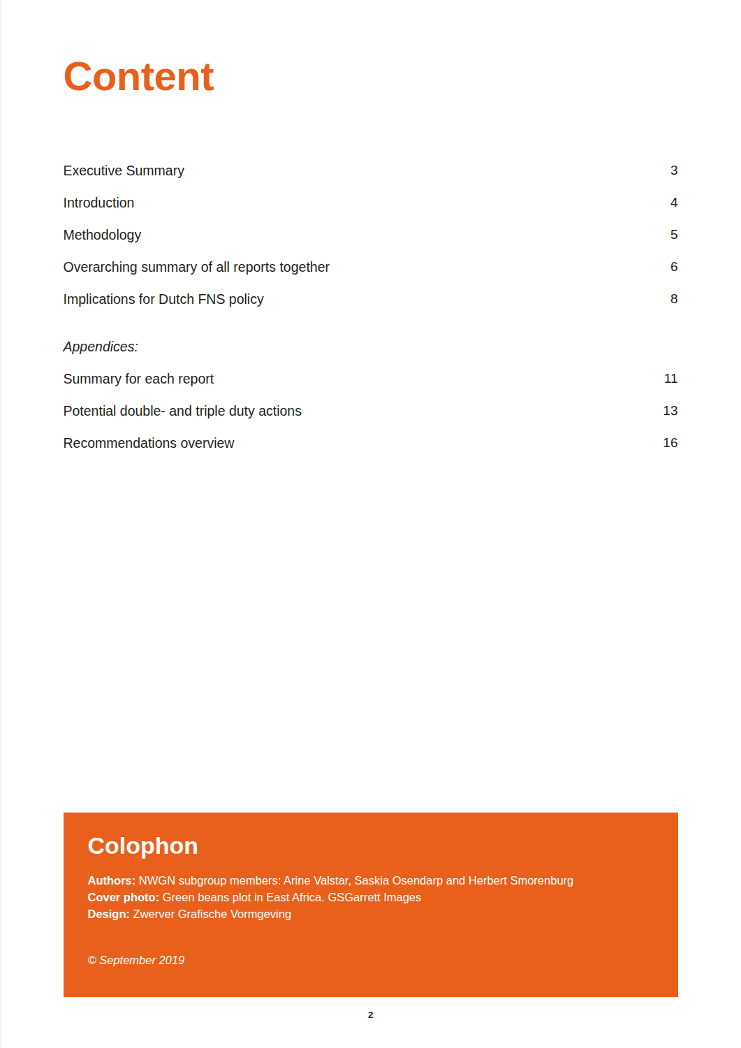Content
| Executive Summary | 3 |
| Introduction | 4 |
| Methodology | 5 |
| Overarching summary of all reports together | 6 |
| Implications for Dutch FNS policy | 8 |
| Appendices: | |
| Summary for each report | 11 |
| Potential double- and triple duty actions | 13 |
| Recommendations overview | 16 |
Colophon
Authors: NWGN subgroup members: Arine Valstar, Saskia Osendarp and Herbert Smorenburg
Cover photo: Green beans plot in East Africa. GSGarrett Images
Design: Zwerver Grafische Vormgeving
© September 2019
2